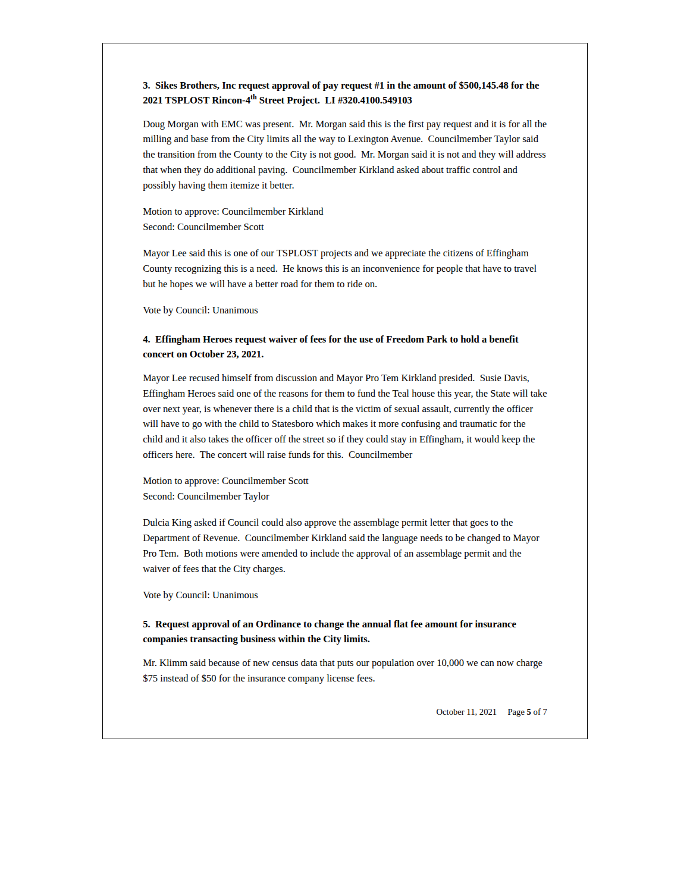3. Sikes Brothers, Inc request approval of pay request #1 in the amount of $500,145.48 for the 2021 TSPLOST Rincon-4th Street Project. LI #320.4100.549103
Doug Morgan with EMC was present. Mr. Morgan said this is the first pay request and it is for all the milling and base from the City limits all the way to Lexington Avenue. Councilmember Taylor said the transition from the County to the City is not good. Mr. Morgan said it is not and they will address that when they do additional paving. Councilmember Kirkland asked about traffic control and possibly having them itemize it better.
Motion to approve: Councilmember Kirkland
Second: Councilmember Scott
Mayor Lee said this is one of our TSPLOST projects and we appreciate the citizens of Effingham County recognizing this is a need. He knows this is an inconvenience for people that have to travel but he hopes we will have a better road for them to ride on.
Vote by Council: Unanimous
4. Effingham Heroes request waiver of fees for the use of Freedom Park to hold a benefit concert on October 23, 2021.
Mayor Lee recused himself from discussion and Mayor Pro Tem Kirkland presided. Susie Davis, Effingham Heroes said one of the reasons for them to fund the Teal house this year, the State will take over next year, is whenever there is a child that is the victim of sexual assault, currently the officer will have to go with the child to Statesboro which makes it more confusing and traumatic for the child and it also takes the officer off the street so if they could stay in Effingham, it would keep the officers here. The concert will raise funds for this. Councilmember
Motion to approve: Councilmember Scott
Second: Councilmember Taylor
Dulcia King asked if Council could also approve the assemblage permit letter that goes to the Department of Revenue. Councilmember Kirkland said the language needs to be changed to Mayor Pro Tem. Both motions were amended to include the approval of an assemblage permit and the waiver of fees that the City charges.
Vote by Council: Unanimous
5. Request approval of an Ordinance to change the annual flat fee amount for insurance companies transacting business within the City limits.
Mr. Klimm said because of new census data that puts our population over 10,000 we can now charge $75 instead of $50 for the insurance company license fees.
October 11, 2021 Page 5 of 7